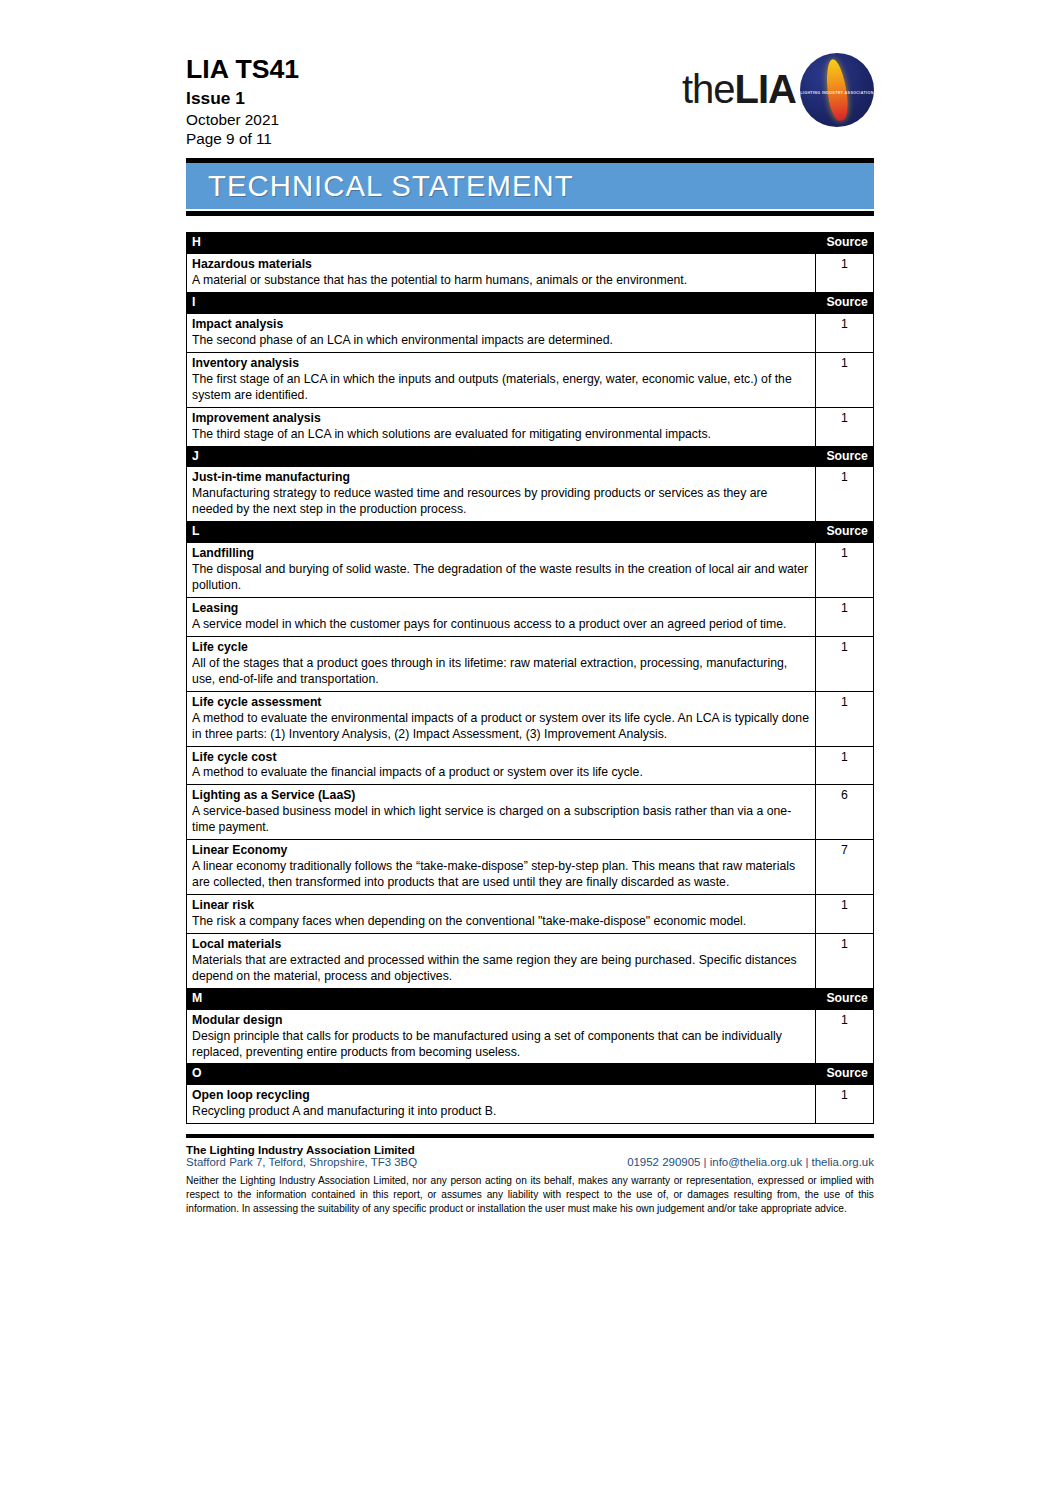LIA TS41
Issue 1
October 2021
Page 9 of 11
the LIA
TECHNICAL STATEMENT
| H | Source |
| Hazardous materials A material or substance that has the potential to harm humans, animals or the environment. | 1 |
| I | Source |
| Impact analysis The second phase of an LCA in which environmental impacts are determined. | 1 |
| Inventory analysis The first stage of an LCA in which the inputs and outputs (materials, energy, water, economic value, etc.) of the system are identified. | 1 |
| Improvement analysis The third stage of an LCA in which solutions are evaluated for mitigating environmental impacts. | 1 |
| J | Source |
| Just-in-time manufacturing Manufacturing strategy to reduce wasted time and resources by providing products or services as they are needed by the next step in the production process. | 1 |
| L | Source |
| Landfilling The disposal and burying of solid waste. The degradation of the waste results in the creation of local air and water pollution. | 1 |
| Leasing A service model in which the customer pays for continuous access to a product over an agreed period of time. | 1 |
| Life cycle All of the stages that a product goes through in its lifetime: raw material extraction, processing, manufacturing, use, end-of-life and transportation. | 1 |
| Life cycle assessment A method to evaluate the environmental impacts of a product or system over its life cycle. An LCA is typically done in three parts: (1) Inventory Analysis, (2) Impact Assessment, (3) Improvement Analysis. | 1 |
| Life cycle cost A method to evaluate the financial impacts of a product or system over its life cycle. | 1 |
| Lighting as a Service (LaaS) A service-based business model in which light service is charged on a subscription basis rather than via a one-time payment. | 6 |
| Linear Economy A linear economy traditionally follows the “take-make-dispose” step-by-step plan. This means that raw materials are collected, then transformed into products that are used until they are finally discarded as waste. | 7 |
| Linear risk The risk a company faces when depending on the conventional "take-make-dispose" economic model. | 1 |
| Local materials Materials that are extracted and processed within the same region they are being purchased. Specific distances depend on the material, process and objectives. | 1 |
| M | Source |
| Modular design Design principle that calls for products to be manufactured using a set of components that can be individually replaced, preventing entire products from becoming useless. | 1 |
| O | Source |
| Open loop recycling Recycling product A and manufacturing it into product B. | 1 |
The Lighting Industry Association Limited
Stafford Park 7, Telford, Shropshire, TF3 3BQ 01952 290905 | info@thelia.org.uk | thelia.org.uk
Neither the Lighting Industry Association Limited, nor any person acting on its behalf, makes any warranty or representation, expressed or implied with respect to the information contained in this report, or assumes any liability with respect to the use of, or damages resulting from, the use of this information. In assessing the suitability of any specific product or installation the user must make his own judgement and/or take appropriate advice.